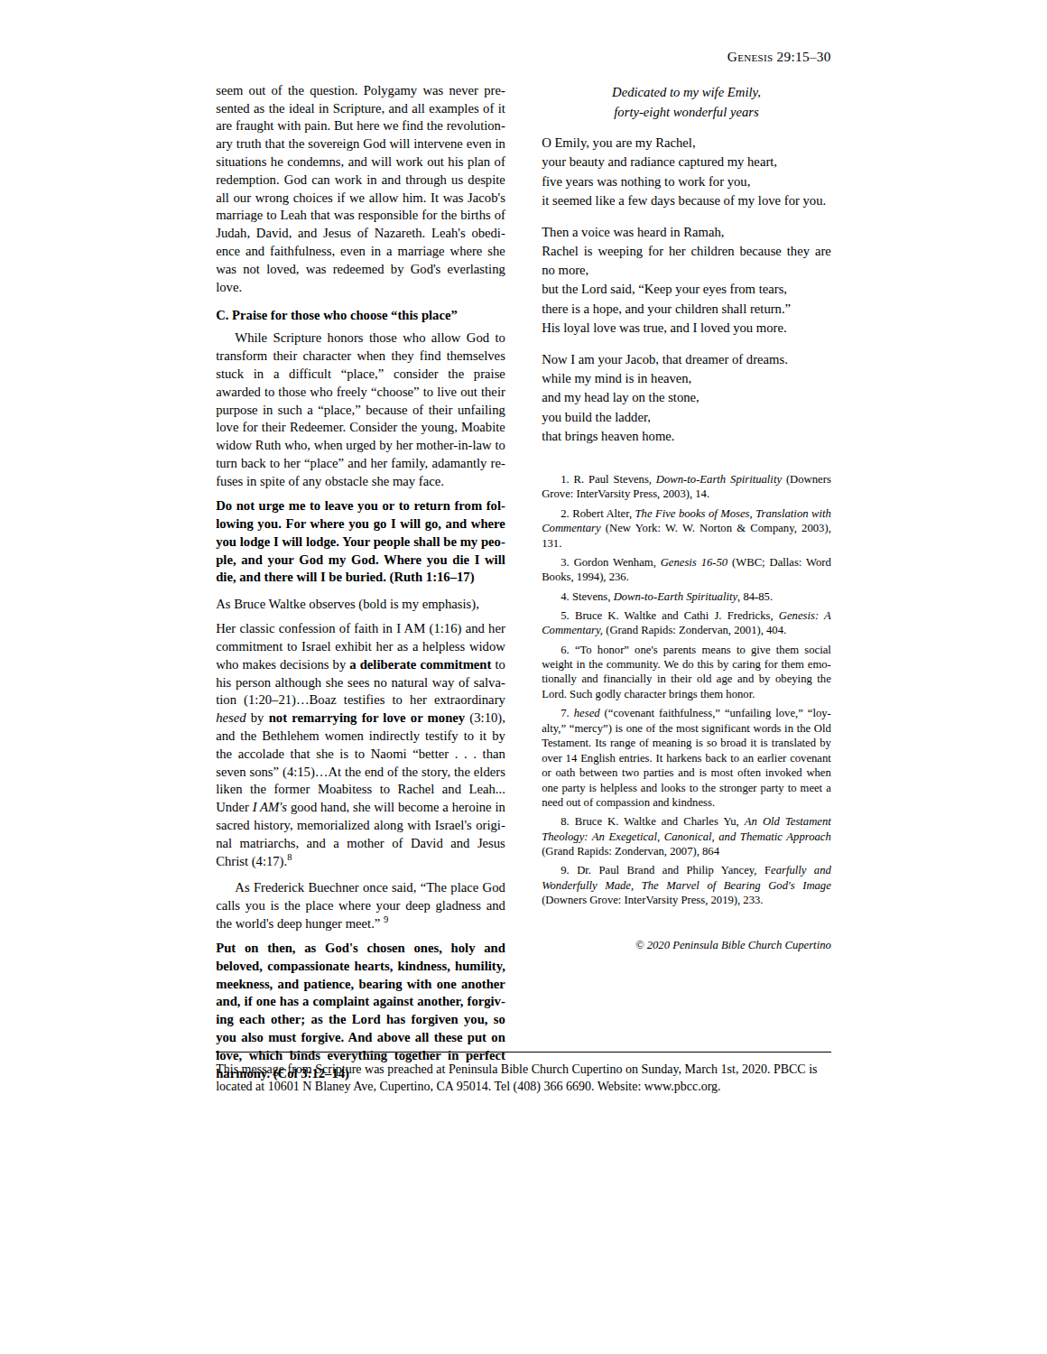Genesis 29:15–30
seem out of the question. Polygamy was never presented as the ideal in Scripture, and all examples of it are fraught with pain. But here we find the revolutionary truth that the sovereign God will intervene even in situations he condemns, and will work out his plan of redemption. God can work in and through us despite all our wrong choices if we allow him. It was Jacob's marriage to Leah that was responsible for the births of Judah, David, and Jesus of Nazareth. Leah's obedience and faithfulness, even in a marriage where she was not loved, was redeemed by God's everlasting love.
C. Praise for those who choose “this place”
While Scripture honors those who allow God to transform their character when they find themselves stuck in a difficult “place,” consider the praise awarded to those who freely “choose” to live out their purpose in such a “place,” because of their unfailing love for their Redeemer. Consider the young, Moabite widow Ruth who, when urged by her mother-in-law to turn back to her “place” and her family, adamantly refuses in spite of any obstacle she may face.
Do not urge me to leave you or to return from following you. For where you go I will go, and where you lodge I will lodge. Your people shall be my people, and your God my God. Where you die I will die, and there will I be buried. (Ruth 1:16–17)
As Bruce Waltke observes (bold is my emphasis),
Her classic confession of faith in I AM (1:16) and her commitment to Israel exhibit her as a helpless widow who makes decisions by a deliberate commitment to his person although she sees no natural way of salvation (1:20–21)…Boaz testifies to her extraordinary hesed by not remarrying for love or money (3:10), and the Bethlehem women indirectly testify to it by the accolade that she is to Naomi “better . . . than seven sons” (4:15)…At the end of the story, the elders liken the former Moabitess to Rachel and Leah... Under I AM's good hand, she will become a heroine in sacred history, memorialized along with Israel's original matriarchs, and a mother of David and Jesus Christ (4:17).8
As Frederick Buechner once said, “The place God calls you is the place where your deep gladness and the world's deep hunger meet.” 9
Put on then, as God's chosen ones, holy and beloved, compassionate hearts, kindness, humility, meekness, and patience, bearing with one another and, if one has a complaint against another, forgiving each other; as the Lord has forgiven you, so you also must forgive. And above all these put on love, which binds everything together in perfect harmony. (Col 3:12–14)
Dedicated to my wife Emily,
forty-eight wonderful years
O Emily, you are my Rachel,
your beauty and radiance captured my heart,
five years was nothing to work for you,
it seemed like a few days because of my love for you.
Then a voice was heard in Ramah,
Rachel is weeping for her children because they are no more,
but the Lord said, “Keep your eyes from tears,
there is a hope, and your children shall return.”
His loyal love was true, and I loved you more.
Now I am your Jacob, that dreamer of dreams.
while my mind is in heaven,
and my head lay on the stone,
you build the ladder,
that brings heaven home.
1. R. Paul Stevens, Down-to-Earth Spirituality (Downers Grove: InterVarsity Press, 2003), 14.
2. Robert Alter, The Five books of Moses, Translation with Commentary (New York: W. W. Norton & Company, 2003), 131.
3. Gordon Wenham, Genesis 16-50 (WBC; Dallas: Word Books, 1994), 236.
4. Stevens, Down-to-Earth Spirituality, 84-85.
5. Bruce K. Waltke and Cathi J. Fredricks, Genesis: A Commentary, (Grand Rapids: Zondervan, 2001), 404.
6. “To honor” one's parents means to give them social weight in the community. We do this by caring for them emotionally and financially in their old age and by obeying the Lord. Such godly character brings them honor.
7. hesed (“covenant faithfulness,” “unfailing love,” “loyalty,” “mercy”) is one of the most significant words in the Old Testament. Its range of meaning is so broad it is translated by over 14 English entries. It harkens back to an earlier covenant or oath between two parties and is most often invoked when one party is helpless and looks to the stronger party to meet a need out of compassion and kindness.
8. Bruce K. Waltke and Charles Yu, An Old Testament Theology: An Exegetical, Canonical, and Thematic Approach (Grand Rapids: Zondervan, 2007), 864
9. Dr. Paul Brand and Philip Yancey, Fearfully and Wonderfully Made, The Marvel of Bearing God's Image (Downers Grove: InterVarsity Press, 2019), 233.
© 2020 Peninsula Bible Church Cupertino
This message from Scripture was preached at Peninsula Bible Church Cupertino on Sunday, March 1st, 2020. PBCC is located at 10601 N Blaney Ave, Cupertino, CA 95014. Tel (408) 366 6690. Website: www.pbcc.org.